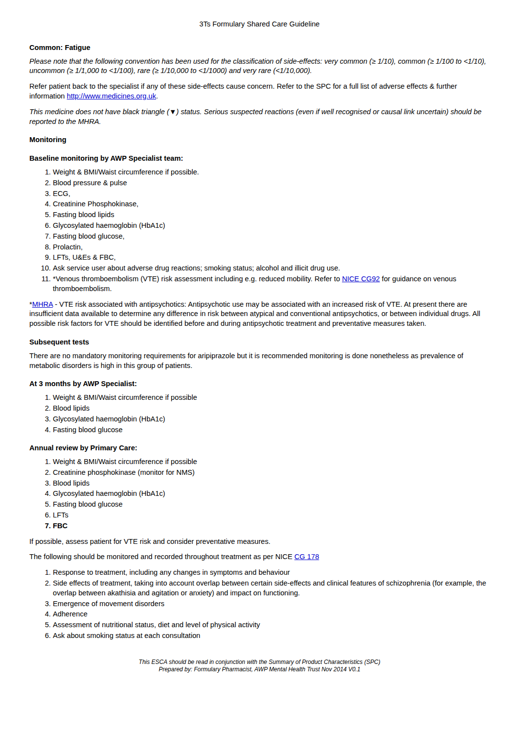3Ts Formulary Shared Care Guideline
Common: Fatigue
Please note that the following convention has been used for the classification of side-effects: very common (≥ 1/10), common (≥ 1/100 to <1/10), uncommon (≥ 1/1,000 to <1/100), rare (≥ 1/10,000 to <1/1000) and very rare (<1/10,000).
Refer patient back to the specialist if any of these side-effects cause concern. Refer to the SPC for a full list of adverse effects & further information http://www.medicines.org.uk.
This medicine does not have black triangle (▼) status. Serious suspected reactions (even if well recognised or causal link uncertain) should be reported to the MHRA.
Monitoring
Baseline monitoring by AWP Specialist team:
Weight & BMI/Waist circumference if possible.
Blood pressure & pulse
ECG,
Creatinine Phosphokinase,
Fasting blood lipids
Glycosylated haemoglobin (HbA1c)
Fasting blood glucose,
Prolactin,
LFTs, U&Es & FBC,
Ask service user about adverse drug reactions; smoking status; alcohol and illicit drug use.
*Venous thromboembolism (VTE) risk assessment including e.g. reduced mobility. Refer to NICE CG92 for guidance on venous thromboembolism.
*MHRA - VTE risk associated with antipsychotics: Antipsychotic use may be associated with an increased risk of VTE. At present there are insufficient data available to determine any difference in risk between atypical and conventional antipsychotics, or between individual drugs. All possible risk factors for VTE should be identified before and during antipsychotic treatment and preventative measures taken.
Subsequent tests
There are no mandatory monitoring requirements for aripiprazole but it is recommended monitoring is done nonetheless as prevalence of metabolic disorders is high in this group of patients.
At 3 months by AWP Specialist:
Weight & BMI/Waist circumference if possible
Blood lipids
Glycosylated haemoglobin (HbA1c)
Fasting blood glucose
Annual review by Primary Care:
Weight & BMI/Waist circumference if possible
Creatinine phosphokinase (monitor for NMS)
Blood lipids
Glycosylated haemoglobin (HbA1c)
Fasting blood glucose
LFTs
FBC
If possible, assess patient for VTE risk and consider preventative measures.
The following should be monitored and recorded throughout treatment as per NICE CG 178
Response to treatment, including any changes in symptoms and behaviour
Side effects of treatment, taking into account overlap between certain side-effects and clinical features of schizophrenia (for example, the overlap between akathisia and agitation or anxiety) and impact on functioning.
Emergence of movement disorders
Adherence
Assessment of nutritional status, diet and level of physical activity
Ask about smoking status at each consultation
This ESCA should be read in conjunction with the Summary of Product Characteristics (SPC)
Prepared by: Formulary Pharmacist, AWP Mental Health Trust Nov 2014 V0.1